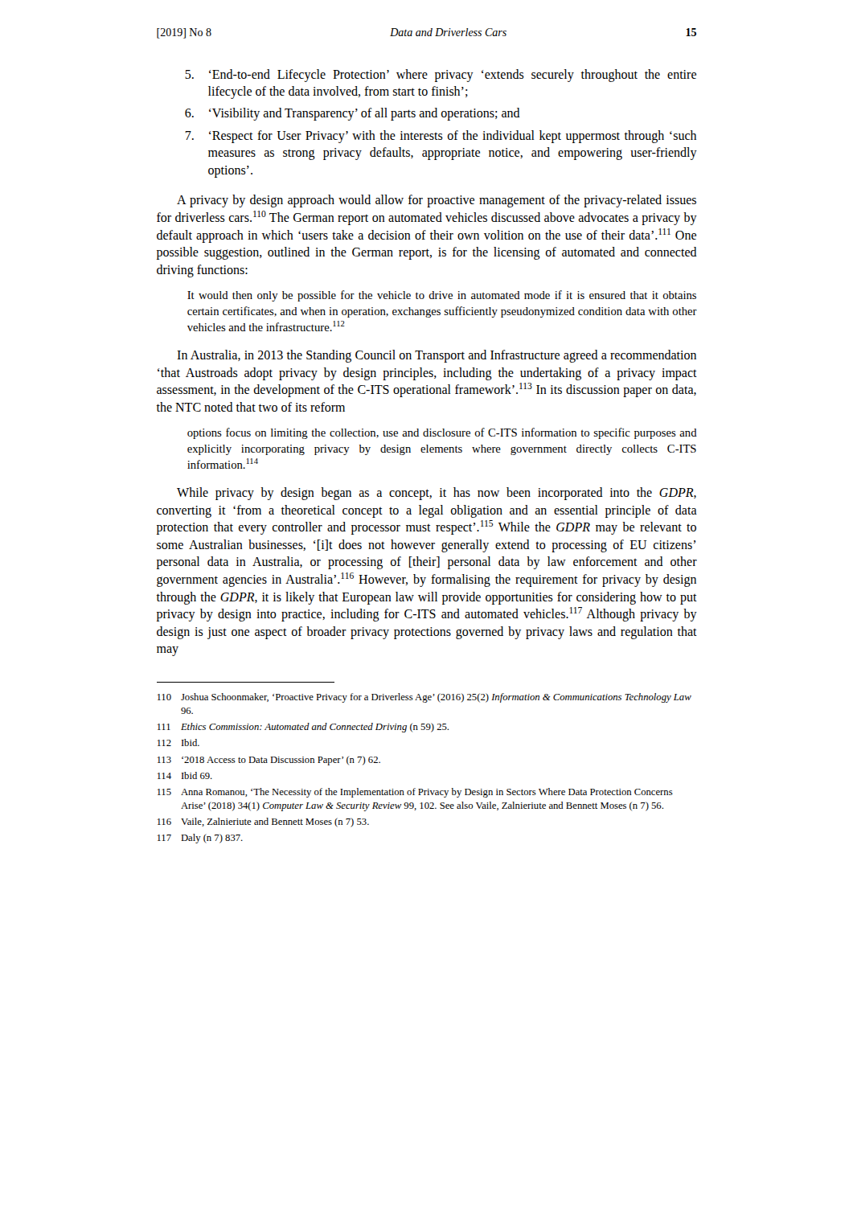[2019] No 8
Data and Driverless Cars
15
5.‘End-to-end Lifecycle Protection’ where privacy ‘extends securely throughout the entire lifecycle of the data involved, from start to finish’;
6.‘Visibility and Transparency’ of all parts and operations; and
7.‘Respect for User Privacy’ with the interests of the individual kept uppermost through ‘such measures as strong privacy defaults, appropriate notice, and empowering user-friendly options’.
A privacy by design approach would allow for proactive management of the privacy-related issues for driverless cars.110 The German report on automated vehicles discussed above advocates a privacy by default approach in which ‘users take a decision of their own volition on the use of their data’.111 One possible suggestion, outlined in the German report, is for the licensing of automated and connected driving functions:
It would then only be possible for the vehicle to drive in automated mode if it is ensured that it obtains certain certificates, and when in operation, exchanges sufficiently pseudonymized condition data with other vehicles and the infrastructure.112
In Australia, in 2013 the Standing Council on Transport and Infrastructure agreed a recommendation ‘that Austroads adopt privacy by design principles, including the undertaking of a privacy impact assessment, in the development of the C-ITS operational framework’.113 In its discussion paper on data, the NTC noted that two of its reform
options focus on limiting the collection, use and disclosure of C-ITS information to specific purposes and explicitly incorporating privacy by design elements where government directly collects C-ITS information.114
While privacy by design began as a concept, it has now been incorporated into the GDPR, converting it ‘from a theoretical concept to a legal obligation and an essential principle of data protection that every controller and processor must respect’.115 While the GDPR may be relevant to some Australian businesses, ‘[i]t does not however generally extend to processing of EU citizens’ personal data in Australia, or processing of [their] personal data by law enforcement and other government agencies in Australia’.116 However, by formalising the requirement for privacy by design through the GDPR, it is likely that European law will provide opportunities for considering how to put privacy by design into practice, including for C-ITS and automated vehicles.117 Although privacy by design is just one aspect of broader privacy protections governed by privacy laws and regulation that may
110 Joshua Schoonmaker, ‘Proactive Privacy for a Driverless Age’ (2016) 25(2) Information & Communications Technology Law 96.
111 Ethics Commission: Automated and Connected Driving (n 59) 25.
112 Ibid.
113‘2018 Access to Data Discussion Paper’ (n 7) 62.
114 Ibid 69.
115 Anna Romanou, ‘The Necessity of the Implementation of Privacy by Design in Sectors Where Data Protection Concerns Arise’ (2018) 34(1) Computer Law & Security Review 99, 102. See also Vaile, Zalnieriute and Bennett Moses (n 7) 56.
116 Vaile, Zalnieriute and Bennett Moses (n 7) 53.
117 Daly (n 7) 837.